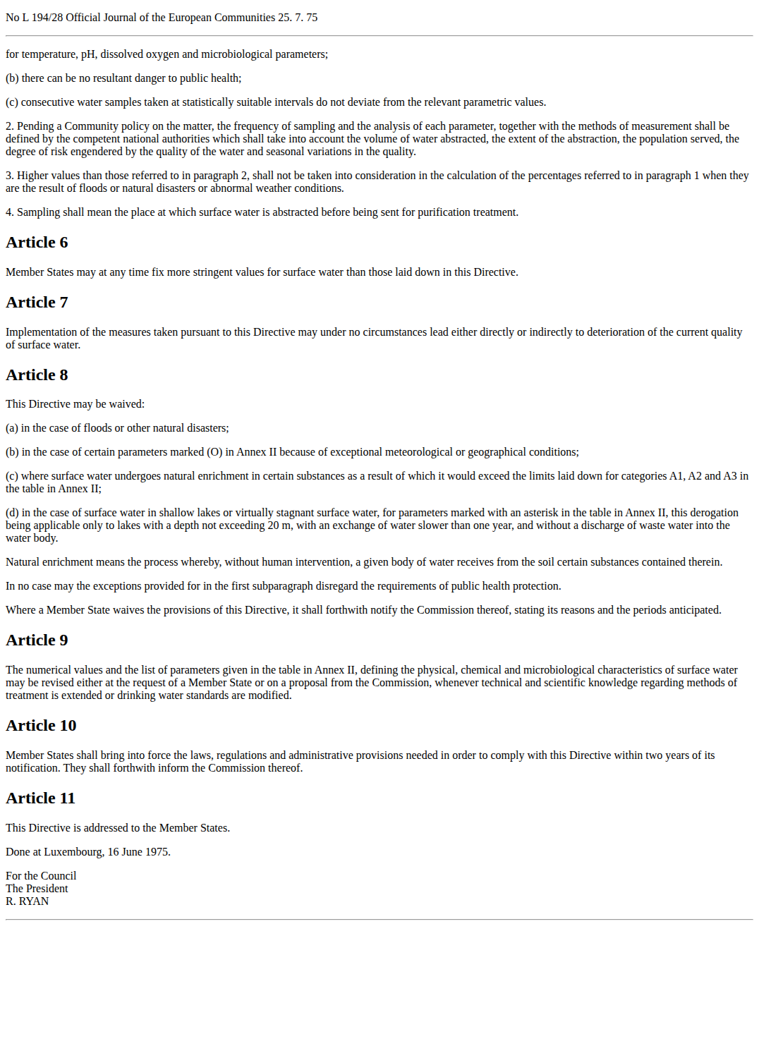No L 194/28 Official Journal of the European Communities 25. 7. 75
for temperature, pH, dissolved oxygen and microbiological parameters;
(b) there can be no resultant danger to public health;
(c) consecutive water samples taken at statistically suitable intervals do not deviate from the relevant parametric values.
2. Pending a Community policy on the matter, the frequency of sampling and the analysis of each parameter, together with the methods of measurement shall be defined by the competent national authorities which shall take into account the volume of water abstracted, the extent of the abstraction, the population served, the degree of risk engendered by the quality of the water and seasonal variations in the quality.
3. Higher values than those referred to in paragraph 2, shall not be taken into consideration in the calculation of the percentages referred to in paragraph 1 when they are the result of floods or natural disasters or abnormal weather conditions.
4. Sampling shall mean the place at which surface water is abstracted before being sent for purification treatment.
Article 6
Member States may at any time fix more stringent values for surface water than those laid down in this Directive.
Article 7
Implementation of the measures taken pursuant to this Directive may under no circumstances lead either directly or indirectly to deterioration of the current quality of surface water.
Article 8
This Directive may be waived:
(a) in the case of floods or other natural disasters;
(b) in the case of certain parameters marked (O) in Annex II because of exceptional meteorological or geographical conditions;
(c) where surface water undergoes natural enrichment in certain substances as a result of which it would exceed the limits laid down for categories A1, A2 and A3 in the table in Annex II;
(d) in the case of surface water in shallow lakes or virtually stagnant surface water, for parameters marked with an asterisk in the table in Annex II, this derogation being applicable only to lakes with a depth not exceeding 20 m, with an exchange of water slower than one year, and without a discharge of waste water into the water body.
Natural enrichment means the process whereby, without human intervention, a given body of water receives from the soil certain substances contained therein.
In no case may the exceptions provided for in the first subparagraph disregard the requirements of public health protection.
Where a Member State waives the provisions of this Directive, it shall forthwith notify the Commission thereof, stating its reasons and the periods anticipated.
Article 9
The numerical values and the list of parameters given in the table in Annex II, defining the physical, chemical and microbiological characteristics of surface water may be revised either at the request of a Member State or on a proposal from the Commission, whenever technical and scientific knowledge regarding methods of treatment is extended or drinking water standards are modified.
Article 10
Member States shall bring into force the laws, regulations and administrative provisions needed in order to comply with this Directive within two years of its notification. They shall forthwith inform the Commission thereof.
Article 11
This Directive is addressed to the Member States.
Done at Luxembourg, 16 June 1975.
For the Council
The President
R. RYAN